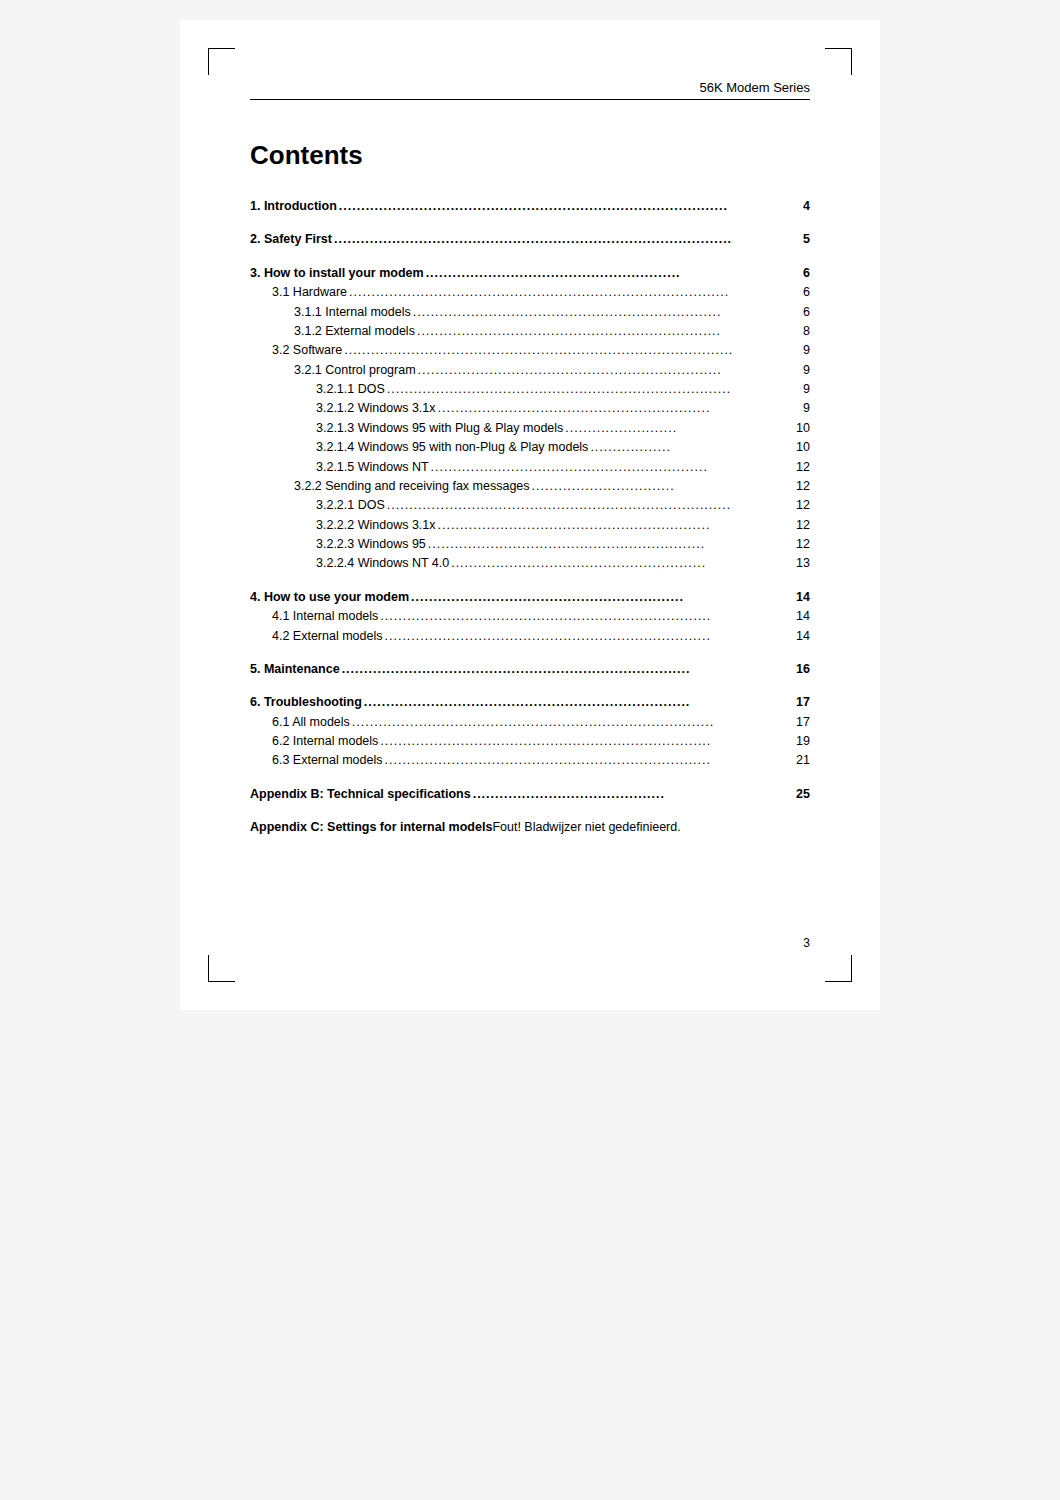56K Modem Series
Contents
1. Introduction....................................................................................... 4
2. Safety First......................................................................................... 5
3. How to install your modem......................................................... 6
3.1 Hardware..................................................................................... 6
3.1.1 Internal models..................................................................... 6
3.1.2 External models.................................................................... 8
3.2 Software....................................................................................... 9
3.2.1 Control program.................................................................... 9
3.2.1.1 DOS............................................................................. 9
3.2.1.2 Windows 3.1x............................................................. 9
3.2.1.3 Windows 95 with Plug & Play models......................... 10
3.2.1.4 Windows 95 with non-Plug & Play models.................. 10
3.2.1.5 Windows NT.............................................................. 12
3.2.2 Sending and receiving fax messages................................ 12
3.2.2.1 DOS............................................................................. 12
3.2.2.2 Windows 3.1x............................................................. 12
3.2.2.3 Windows 95.............................................................. 12
3.2.2.4 Windows NT 4.0......................................................... 13
4. How to use your modem............................................................. 14
4.1 Internal models.......................................................................... 14
4.2 External models......................................................................... 14
5. Maintenance.............................................................................. 16
6. Troubleshooting......................................................................... 17
6.1 All models................................................................................. 17
6.2 Internal models.......................................................................... 19
6.3 External models......................................................................... 21
Appendix B: Technical specifications........................................... 25
Appendix C: Settings for internal models Fout! Bladwijzer niet gedefinieerd.
3